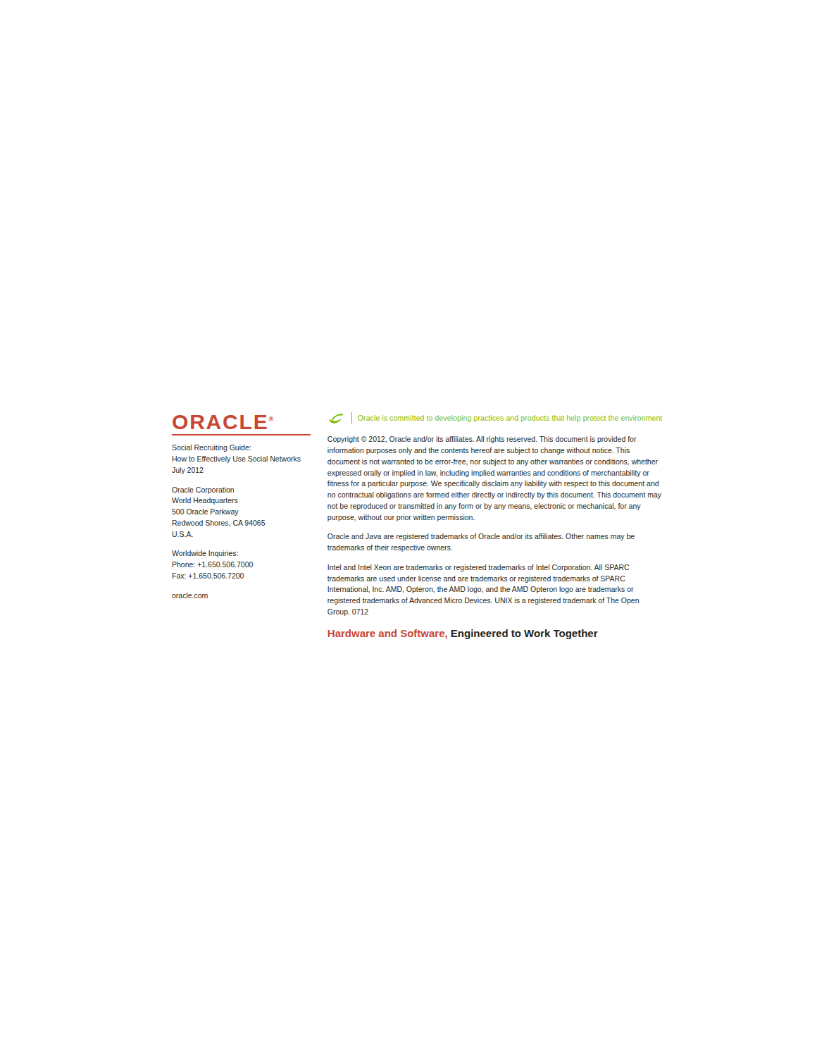ORACLE®
Social Recruiting Guide:
How to Effectively Use Social Networks
July 2012
Oracle Corporation
World Headquarters
500 Oracle Parkway
Redwood Shores, CA 94065
U.S.A.
Worldwide Inquiries:
Phone: +1.650.506.7000
Fax: +1.650.506.7200
oracle.com
Oracle is committed to developing practices and products that help protect the environment
Copyright © 2012, Oracle and/or its affiliates. All rights reserved. This document is provided for information purposes only and the contents hereof are subject to change without notice. This document is not warranted to be error-free, nor subject to any other warranties or conditions, whether expressed orally or implied in law, including implied warranties and conditions of merchantability or fitness for a particular purpose. We specifically disclaim any liability with respect to this document and no contractual obligations are formed either directly or indirectly by this document. This document may not be reproduced or transmitted in any form or by any means, electronic or mechanical, for any purpose, without our prior written permission.
Oracle and Java are registered trademarks of Oracle and/or its affiliates. Other names may be trademarks of their respective owners.
Intel and Intel Xeon are trademarks or registered trademarks of Intel Corporation. All SPARC trademarks are used under license and are trademarks or registered trademarks of SPARC International, Inc. AMD, Opteron, the AMD logo, and the AMD Opteron logo are trademarks or registered trademarks of Advanced Micro Devices. UNIX is a registered trademark of The Open Group. 0712
Hardware and Software, Engineered to Work Together